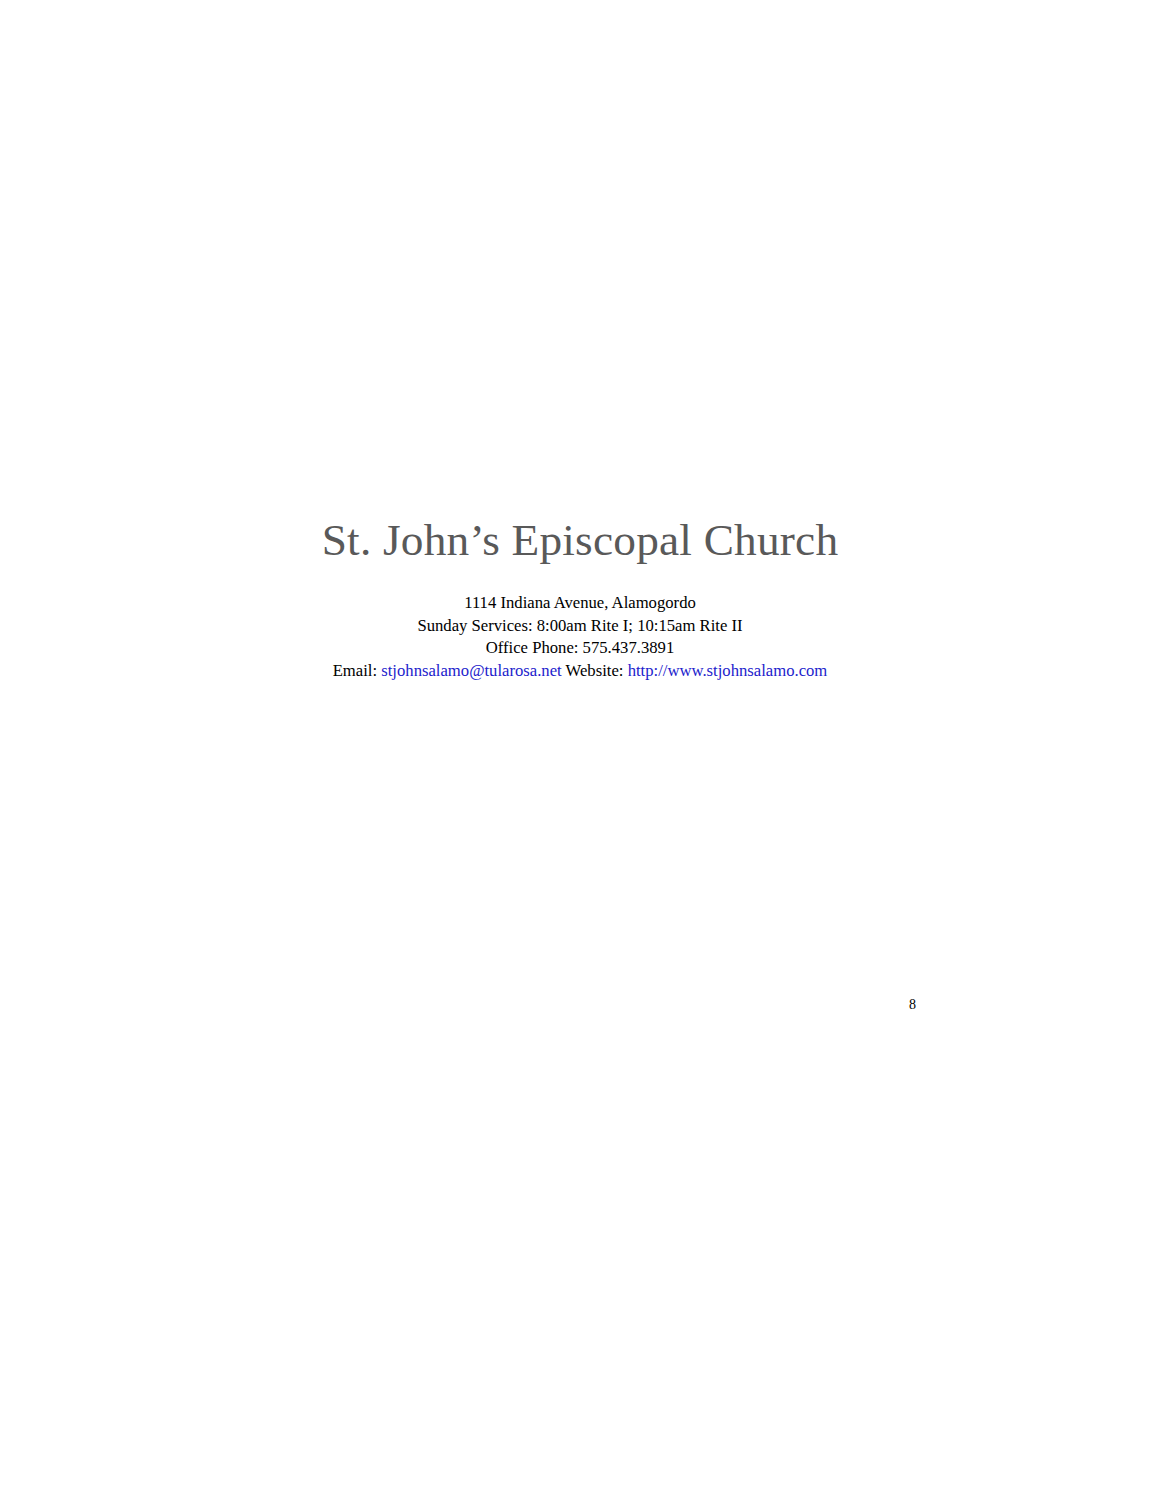St. John’s Episcopal Church
1114 Indiana Avenue, Alamogordo
Sunday Services: 8:00am Rite I; 10:15am Rite II
Office Phone: 575.437.3891
Email: stjohnsalamo@tularosa.net Website: http://www.stjohnsalamo.com
8